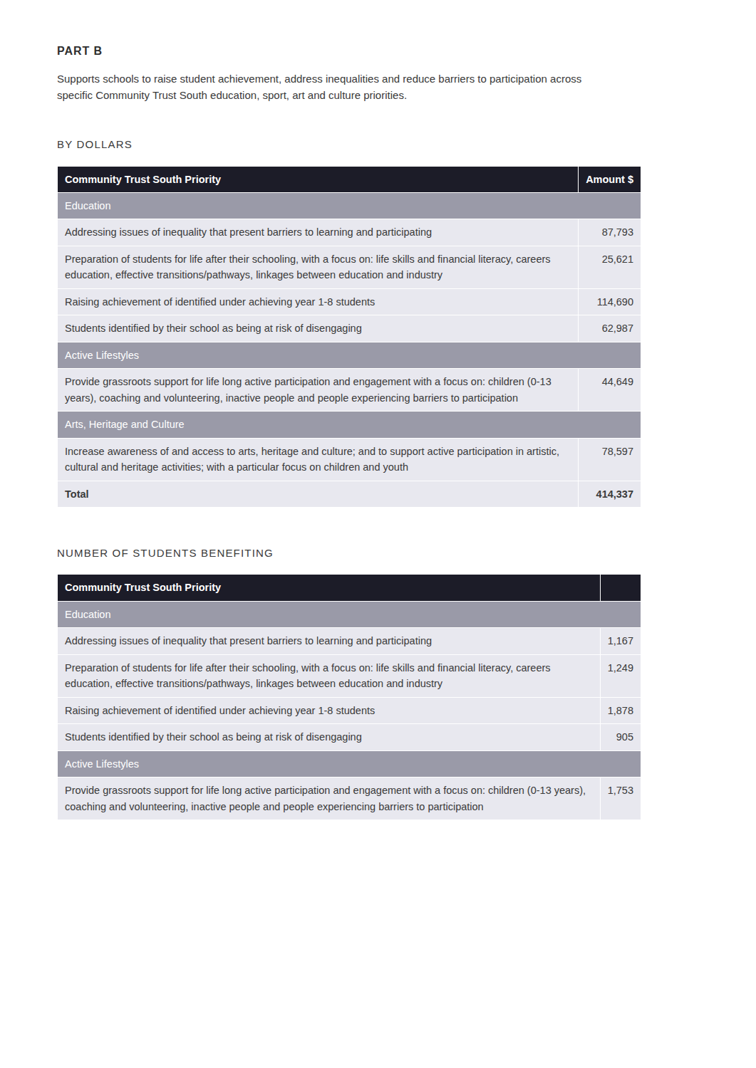PART B
Supports schools to raise student achievement, address inequalities and reduce barriers to participation across specific Community Trust South education, sport, art and culture priorities.
BY DOLLARS
| Community Trust South Priority | Amount $ |
| --- | --- |
| Education |
| Addressing issues of inequality that present barriers to learning and participating | 87,793 |
| Preparation of students for life after their schooling, with a focus on: life skills and financial literacy, careers education, effective transitions/pathways, linkages between education and industry | 25,621 |
| Raising achievement of identified under achieving year 1-8 students | 114,690 |
| Students identified by their school as being at risk of disengaging | 62,987 |
| Active Lifestyles |
| Provide grassroots support for life long active participation and engagement with a focus on: children (0-13 years), coaching and volunteering, inactive people and people experiencing barriers to participation | 44,649 |
| Arts, Heritage and Culture |
| Increase awareness of and access to arts, heritage and culture; and to support active participation in artistic, cultural and heritage activities; with a particular focus on children and youth | 78,597 |
| Total | 414,337 |
NUMBER OF STUDENTS BENEFITING
| Community Trust South Priority | |
| --- | --- |
| Education |
| Addressing issues of inequality that present barriers to learning and participating | 1,167 |
| Preparation of students for life after their schooling, with a focus on: life skills and financial literacy, careers education, effective transitions/pathways, linkages between education and industry | 1,249 |
| Raising achievement of identified under achieving year 1-8 students | 1,878 |
| Students identified by their school as being at risk of disengaging | 905 |
| Active Lifestyles |
| Provide grassroots support for life long active participation and engagement with a focus on: children (0-13 years), coaching and volunteering, inactive people and people experiencing barriers to participation | 1,753 |